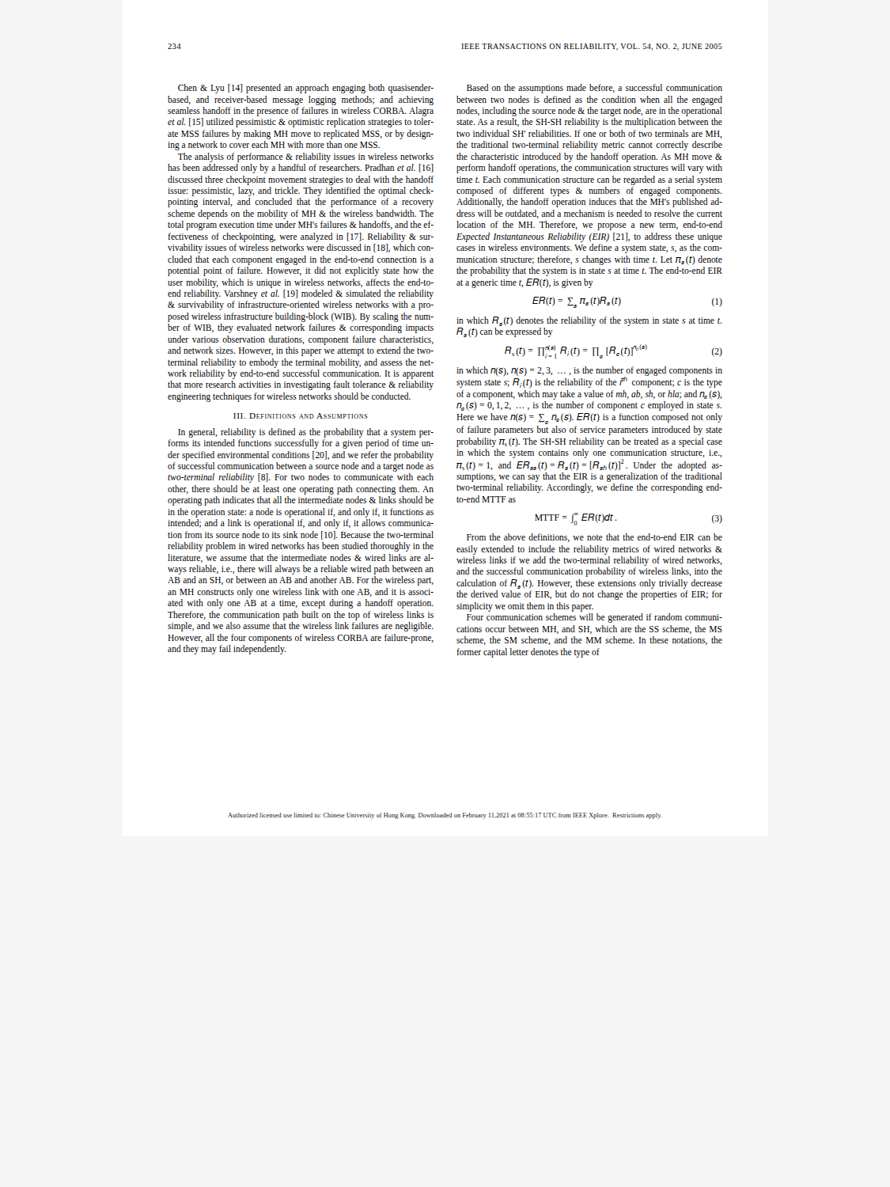234 IEEE TRANSACTIONS ON RELIABILITY, VOL. 54, NO. 2, JUNE 2005
Chen & Lyu [14] presented an approach engaging both quasisender-based, and receiver-based message logging methods; and achieving seamless handoff in the presence of failures in wireless CORBA. Alagra et al. [15] utilized pessimistic & optimistic replication strategies to tolerate MSS failures by making MH move to replicated MSS, or by designing a network to cover each MH with more than one MSS.
The analysis of performance & reliability issues in wireless networks has been addressed only by a handful of researchers. Pradhan et al. [16] discussed three checkpoint movement strategies to deal with the handoff issue: pessimistic, lazy, and trickle. They identified the optimal checkpointing interval, and concluded that the performance of a recovery scheme depends on the mobility of MH & the wireless bandwidth. The total program execution time under MH's failures & handoffs, and the effectiveness of checkpointing, were analyzed in [17]. Reliability & survivability issues of wireless networks were discussed in [18], which concluded that each component engaged in the end-to-end connection is a potential point of failure. However, it did not explicitly state how the user mobility, which is unique in wireless networks, affects the end-to-end reliability. Varshney et al. [19] modeled & simulated the reliability & survivability of infrastructure-oriented wireless networks with a proposed wireless infrastructure building-block (WIB). By scaling the number of WIB, they evaluated network failures & corresponding impacts under various observation durations, component failure characteristics, and network sizes. However, in this paper we attempt to extend the two-terminal reliability to embody the terminal mobility, and assess the network reliability by end-to-end successful communication. It is apparent that more research activities in investigating fault tolerance & reliability engineering techniques for wireless networks should be conducted.
III. Definitions and Assumptions
In general, reliability is defined as the probability that a system performs its intended functions successfully for a given period of time under specified environmental conditions [20], and we refer the probability of successful communication between a source node and a target node as two-terminal reliability [8]. For two nodes to communicate with each other, there should be at least one operating path connecting them. An operating path indicates that all the intermediate nodes & links should be in the operation state: a node is operational if, and only if, it functions as intended; and a link is operational if, and only if, it allows communication from its source node to its sink node [10]. Because the two-terminal reliability problem in wired networks has been studied thoroughly in the literature, we assume that the intermediate nodes & wired links are always reliable, i.e., there will always be a reliable wired path between an AB and an SH, or between an AB and another AB. For the wireless part, an MH constructs only one wireless link with one AB, and it is associated with only one AB at a time, except during a handoff operation. Therefore, the communication path built on the top of wireless links is simple, and we also assume that the wireless link failures are negligible. However, all the four components of wireless CORBA are failure-prone, and they may fail independently.
Based on the assumptions made before, a successful communication between two nodes is defined as the condition when all the engaged nodes, including the source node & the target node, are in the operational state. As a result, the SH-SH reliability is the multiplication between the two individual SH' reliabilities. If one or both of two terminals are MH, the traditional two-terminal reliability metric cannot correctly describe the characteristic introduced by the handoff operation. As MH move & perform handoff operations, the communication structures will vary with time t. Each communication structure can be regarded as a serial system composed of different types & numbers of engaged components. Additionally, the handoff operation induces that the MH's published address will be outdated, and a mechanism is needed to resolve the current location of the MH. Therefore, we propose a new term, end-to-end Expected Instantaneous Reliability (EIR) [21], to address these unique cases in wireless environments. We define a system state, s, as the communication structure; therefore, s changes with time t. Let πs(t) denote the probability that the system is in state s at time t. The end-to-end EIR at a generic time t, ER(t), is given by
ER(t) = ∑s πs(t) Rs(t) (1)
in which Rs(t) denotes the reliability of the system in state s at time t. Rs(t) can be expressed by
Rs(t) = ∏ i=1 n(s) Ri(t) = ∏c [Rc(t)] nc(s) (2)
in which n(s), n(s)=2,3,…, is the number of engaged components in system state s; Ri(t) is the reliability of the ith component; c is the type of a component, which may take a value of mh, ab, sh, or hla; and nc(s), nc(s)=0,1,2,…, is the number of component c employed in state s. Here we have n(s)=∑cnc(s). ER(t) is a function composed not only of failure parameters but also of service parameters introduced by state probability πs(t). The SH-SH reliability can be treated as a special case in which the system contains only one communication structure, i.e., πs(t)=1, and ERss(t)=Rs(t)=[Rsh(t)]2. Under the adopted assumptions, we can say that the EIR is a generalization of the traditional two-terminal reliability. Accordingly, we define the corresponding end-to-end MTTF as
MTTF = ∫ 0 ∞ ER(t)dt. (3)
From the above definitions, we note that the end-to-end EIR can be easily extended to include the reliability metrics of wired networks & wireless links if we add the two-terminal reliability of wired networks, and the successful communication probability of wireless links, into the calculation of Rs(t). However, these extensions only trivially decrease the derived value of EIR, but do not change the properties of EIR; for simplicity we omit them in this paper.
Four communication schemes will be generated if random communications occur between MH, and SH, which are the SS scheme, the MS scheme, the SM scheme, and the MM scheme. In these notations, the former capital letter denotes the type of
Authorized licensed use limited to: Chinese University of Hong Kong. Downloaded on February 11,2021 at 08:55:17 UTC from IEEE Xplore. Restrictions apply.